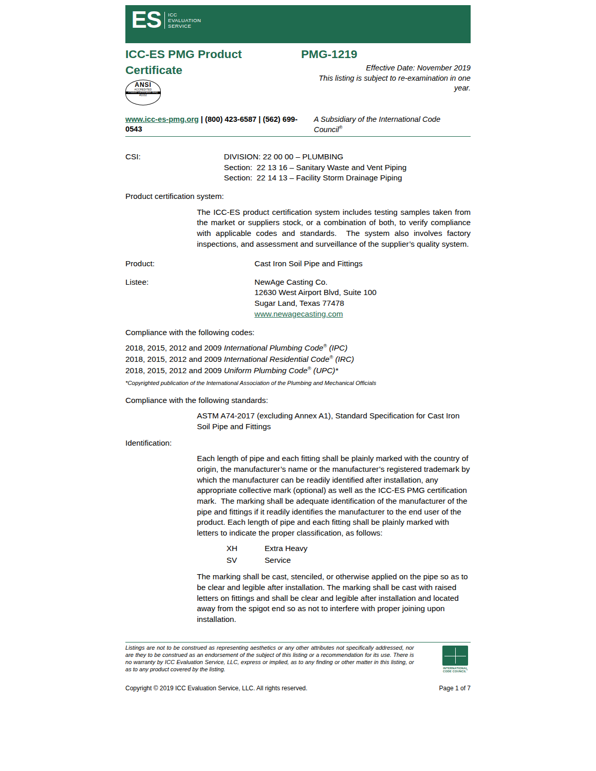ES ICC
Evaluation
Service
ICC-ES PMG Product Certificate
ANSI ACCREDITED Product Certification Body #1032
PMG-1219
Effective Date: November 2019
This listing is subject to re-examination in one year.
www.icc-es-pmg.org | (800) 423-6587 | (562) 699-0543 A Subsidiary of the International Code Council®
| CSI: | DIVISION: 22 00 00 – PLUMBING Section: 22 13 16 – Sanitary Waste and Vent Piping Section: 22 14 13 – Facility Storm Drainage Piping |
| Product certification system: | |
The ICC-ES product certification system includes testing samples taken from the market or suppliers stock, or a combination of both, to verify compliance with applicable codes and standards. The system also involves factory inspections, and assessment and surveillance of the supplier’s quality system.
| Product: | Cast Iron Soil Pipe and Fittings |
| Listee: | NewAge Casting Co. 12630 West Airport Blvd, Suite 100 Sugar Land, Texas 77478 www.newagecasting.com |
| Compliance with the following codes: | |
2018, 2015, 2012 and 2009 International Plumbing Code® (IPC)
2018, 2015, 2012 and 2009 International Residential Code® (IRC)
2018, 2015, 2012 and 2009 Uniform Plumbing Code® (UPC)*
*Copyrighted publication of the International Association of the Plumbing and Mechanical Officials
| Compliance with the following standards: |
ASTM A74-2017 (excluding Annex A1), Standard Specification for Cast Iron Soil Pipe and Fittings
| Identification: | |
Each length of pipe and each fitting shall be plainly marked with the country of origin, the manufacturer’s name or the manufacturer’s registered trademark by which the manufacturer can be readily identified after installation, any appropriate collective mark (optional) as well as the ICC-ES PMG certification mark. The marking shall be adequate identification of the manufacturer of the pipe and fittings if it readily identifies the manufacturer to the end user of the product. Each length of pipe and each fitting shall be plainly marked with letters to indicate the proper classification, as follows:
| XH | Extra Heavy |
| SV | Service |
The marking shall be cast, stenciled, or otherwise applied on the pipe so as to be clear and legible after installation. The marking shall be cast with raised letters on fittings and shall be clear and legible after installation and located away from the spigot end so as not to interfere with proper joining upon installation.
Listings are not to be construed as representing aesthetics or any other attributes not specifically addressed, nor are they to be construed as an endorsement of the subject of this listing or a recommendation for its use. There is no warranty by ICC Evaluation Service, LLC, express or implied, as to any finding or other matter in this listing, or as to any product covered by the listing.
INTERNATIONAL
CODE COUNCIL®
Copyright © 2019 ICC Evaluation Service, LLC. All rights reserved. Page 1 of 7